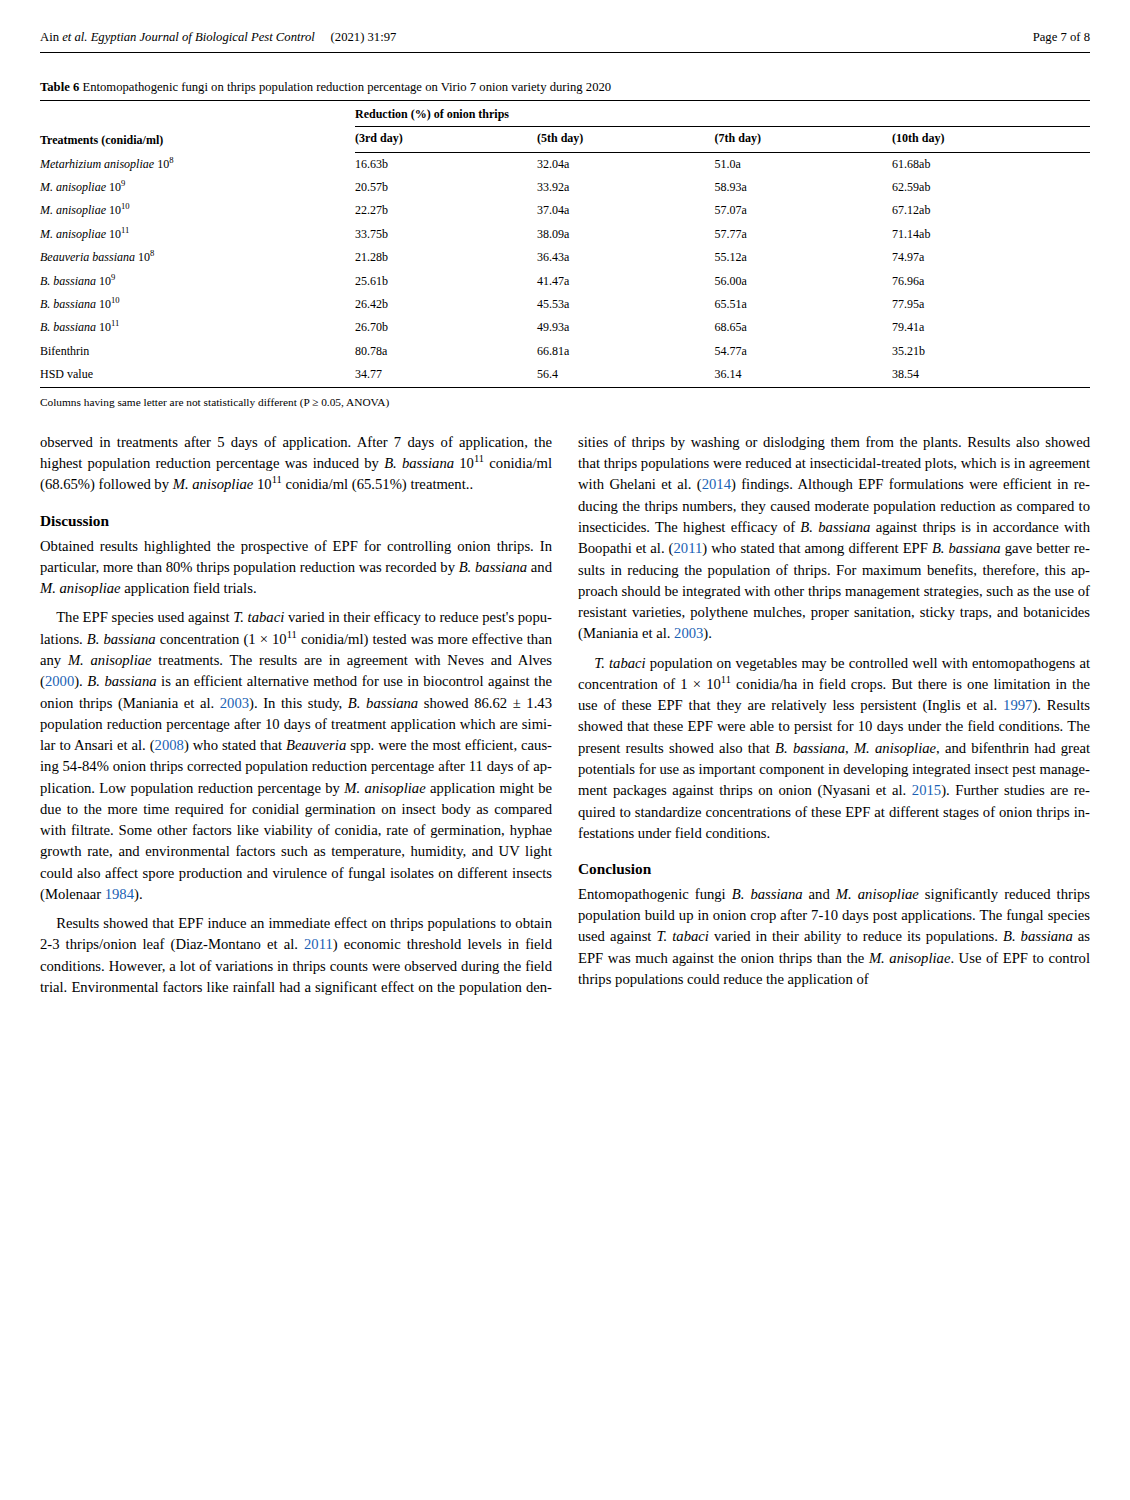Ain et al. Egyptian Journal of Biological Pest Control (2021) 31:97
Page 7 of 8
Table 6 Entomopathogenic fungi on thrips population reduction percentage on Virio 7 onion variety during 2020
| Treatments (conidia/ml) | Reduction (%) of onion thrips |
| --- | --- |
| (3rd day) | (5th day) | (7th day) | (10th day) |
| Metarhizium anisopliae 10 8 | 16.63b | 32.04a | 51.0a | 61.68ab |
| M. anisopliae 10 9 | 20.57b | 33.92a | 58.93a | 62.59ab |
| M. anisopliae 10 10 | 22.27b | 37.04a | 57.07a | 67.12ab |
| M. anisopliae 10 11 | 33.75b | 38.09a | 57.77a | 71.14ab |
| Beauveria bassiana 10 8 | 21.28b | 36.43a | 55.12a | 74.97a |
| B. bassiana 10 9 | 25.61b | 41.47a | 56.00a | 76.96a |
| B. bassiana 10 10 | 26.42b | 45.53a | 65.51a | 77.95a |
| B. bassiana 10 11 | 26.70b | 49.93a | 68.65a | 79.41a |
| Bifenthrin | 80.78a | 66.81a | 54.77a | 35.21b |
| HSD value | 34.77 | 56.4 | 36.14 | 38.54 |
Columns having same letter are not statistically different (P ≥ 0.05, ANOVA)
observed in treatments after 5 days of application. After 7 days of application, the highest population reduction percentage was induced by B. bassiana 1011 conidia/ml (68.65%) followed by M. anisopliae 1011 conidia/ml (65.51%) treatment..
Discussion
Obtained results highlighted the prospective of EPF for controlling onion thrips. In particular, more than 80% thrips population reduction was recorded by B. bassiana and M. anisopliae application field trials.
The EPF species used against T. tabaci varied in their efficacy to reduce pest's populations. B. bassiana concentration (1 × 1011 conidia/ml) tested was more effective than any M. anisopliae treatments. The results are in agreement with Neves and Alves (2000). B. bassiana is an efficient alternative method for use in biocontrol against the onion thrips (Maniania et al. 2003). In this study, B. bassiana showed 86.62 ± 1.43 population reduction percentage after 10 days of treatment application which are similar to Ansari et al. (2008) who stated that Beauveria spp. were the most efficient, causing 54-84% onion thrips corrected population reduction percentage after 11 days of application. Low population reduction percentage by M. anisopliae application might be due to the more time required for conidial germination on insect body as compared with filtrate. Some other factors like viability of conidia, rate of germination, hyphae growth rate, and environmental factors such as temperature, humidity, and UV light could also affect spore production and virulence of fungal isolates on different insects (Molenaar 1984).
Results showed that EPF induce an immediate effect on thrips populations to obtain 2-3 thrips/onion leaf (Diaz-Montano et al. 2011) economic threshold levels in field conditions. However, a lot of variations in thrips counts were observed during the field trial. Environmental factors like rainfall had a significant effect on the population densities of thrips by washing or dislodging them from the plants. Results also showed that thrips populations were reduced at insecticidal-treated plots, which is in agreement with Ghelani et al. (2014) findings. Although EPF formulations were efficient in reducing the thrips numbers, they caused moderate population reduction as compared to insecticides. The highest efficacy of B. bassiana against thrips is in accordance with Boopathi et al. (2011) who stated that among different EPF B. bassiana gave better results in reducing the population of thrips. For maximum benefits, therefore, this approach should be integrated with other thrips management strategies, such as the use of resistant varieties, polythene mulches, proper sanitation, sticky traps, and botanicides (Maniania et al. 2003).
T. tabaci population on vegetables may be controlled well with entomopathogens at concentration of 1 × 1011 conidia/ha in field crops. But there is one limitation in the use of these EPF that they are relatively less persistent (Inglis et al. 1997). Results showed that these EPF were able to persist for 10 days under the field conditions. The present results showed also that B. bassiana, M. anisopliae, and bifenthrin had great potentials for use as important component in developing integrated insect pest management packages against thrips on onion (Nyasani et al. 2015). Further studies are required to standardize concentrations of these EPF at different stages of onion thrips infestations under field conditions.
Conclusion
Entomopathogenic fungi B. bassiana and M. anisopliae significantly reduced thrips population build up in onion crop after 7-10 days post applications. The fungal species used against T. tabaci varied in their ability to reduce its populations. B. bassiana as EPF was much against the onion thrips than the M. anisopliae. Use of EPF to control thrips populations could reduce the application of